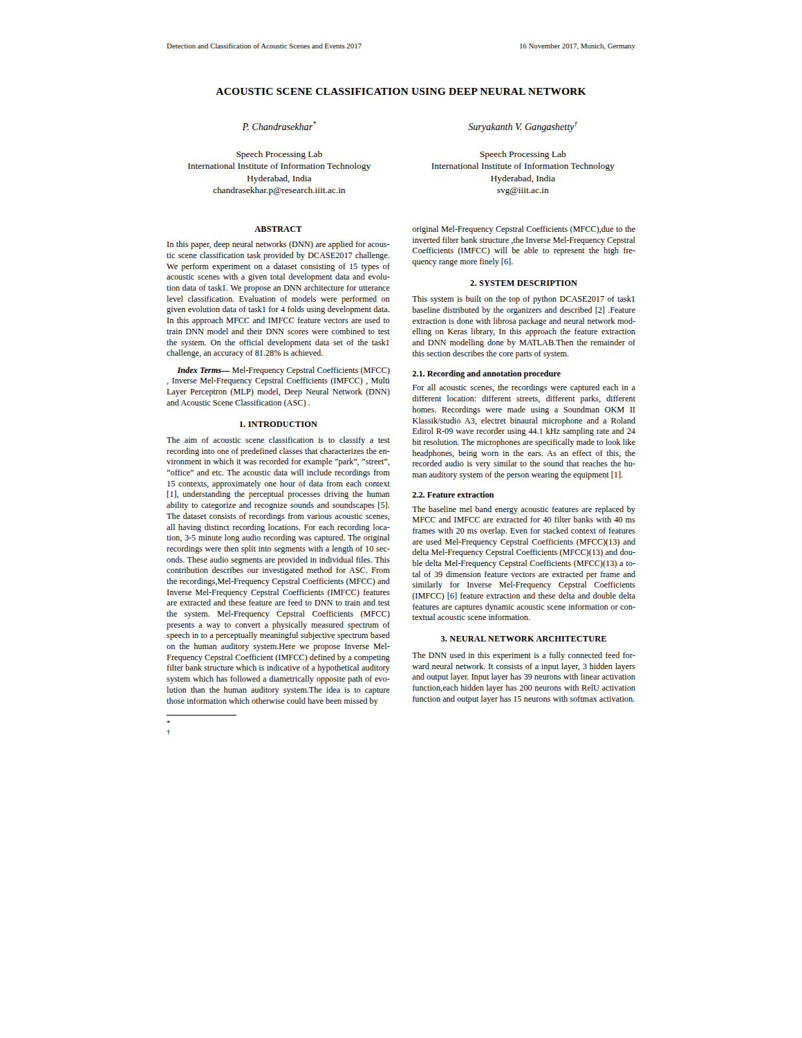Detection and Classification of Acoustic Scenes and Events 2017 16 November 2017, Munich, Germany
ACOUSTIC SCENE CLASSIFICATION USING DEEP NEURAL NETWORK
P. Chandrasekhar*
Speech Processing Lab
International Institute of Information Technology
Hyderabad, India
chandrasekhar.p@research.iiit.ac.in
Suryakanth V. Gangashetty†
Speech Processing Lab
International Institute of Information Technology
Hyderabad, India
svg@iiit.ac.in
ABSTRACT
In this paper, deep neural networks (DNN) are applied for acoustic scene classification task provided by DCASE2017 challenge. We perform experiment on a dataset consisting of 15 types of acoustic scenes with a given total development data and evolution data of task1. We propose an DNN architecture for utterance level classification. Evaluation of models were performed on given evolution data of task1 for 4 folds using development data. In this approach MFCC and IMFCC feature vectors are used to train DNN model and their DNN scores were combined to test the system. On the official development data set of the task1 challenge, an accuracy of 81.28% is achieved.
Index Terms— Mel-Frequency Cepstral Coefficients (MFCC) , Inverse Mel-Frequency Cepstral Coefficients (IMFCC) , Multi Layer Perceptron (MLP) model, Deep Neural Network (DNN) and Acoustic Scene Classification (ASC) .
1. INTRODUCTION
The aim of acoustic scene classification is to classify a test recording into one of predefined classes that characterizes the environment in which it was recorded for example ”park”, ”street”, ”office” and etc. The acoustic data will include recordings from 15 contexts, approximately one hour of data from each context [1], understanding the perceptual processes driving the human ability to categorize and recognize sounds and soundscapes [5]. The dataset consists of recordings from various acoustic scenes, all having distinct recording locations. For each recording location, 3-5 minute long audio recording was captured. The original recordings were then split into segments with a length of 10 seconds. These audio segments are provided in individual files. This contribution describes our investigated method for ASC. From the recordings,Mel-Frequency Cepstral Coefficients (MFCC) and Inverse Mel-Frequency Cepstral Coefficients (IMFCC) features are extracted and these feature are feed to DNN to train and test the system. Mel-Frequency Cepstral Coefficients (MFCC) presents a way to convert a physically measured spectrum of speech in to a perceptually meaningful subjective spectrum based on the human auditory system.Here we propose Inverse Mel-Frequency Cepstral Coefficient (IMFCC) defined by a competing filter bank structure which is indicative of a hypothetical auditory system which has followed a diametrically opposite path of evolution than the human auditory system.The idea is to capture those information which otherwise could have been missed by
*
†
original Mel-Frequency Cepstral Coefficients (MFCC),due to the inverted filter bank structure ,the Inverse Mel-Frequency Cepstral Coefficients (IMFCC) will be able to represent the high frequency range more finely [6].
2. SYSTEM DESCRIPTION
This system is built on the top of python DCASE2017 of task1 baseline distributed by the organizers and described [2] .Feature extraction is done with librosa package and neural network modelling on Keras library, In this approach the feature extraction and DNN modelling done by MATLAB.Then the remainder of this section describes the core parts of system.
2.1. Recording and annotation procedure
For all acoustic scenes, the recordings were captured each in a different location: different streets, different parks, different homes. Recordings were made using a Soundman OKM II Klassik/studio A3, electret binaural microphone and a Roland Edirol R-09 wave recorder using 44.1 kHz sampling rate and 24 bit resolution. The microphones are specifically made to look like headphones, being worn in the ears. As an effect of this, the recorded audio is very similar to the sound that reaches the human auditory system of the person wearing the equipment [1].
2.2. Feature extraction
The baseline mel band energy acoustic features are replaced by MFCC and IMFCC are extracted for 40 filter banks with 40 ms frames with 20 ms overlap. Even for stacked context of features are used Mel-Frequency Cepstral Coefficients (MFCC)(13) and delta Mel-Frequency Cepstral Coefficients (MFCC)(13) and double delta Mel-Frequency Cepstral Coefficients (MFCC)(13) a total of 39 dimension feature vectors are extracted per frame and similarly for Inverse Mel-Frequency Cepstral Coefficients (IMFCC) [6] feature extraction and these delta and double delta features are captures dynamic acoustic scene information or contextual acoustic scene information.
3. NEURAL NETWORK ARCHITECTURE
The DNN used in this experiment is a fully connected feed forward neural network. It consists of a input layer, 3 hidden layers and output layer. Input layer has 39 neurons with linear activation function,each hidden layer has 200 neurons with RelU activation function and output layer has 15 neurons with softmax activation.